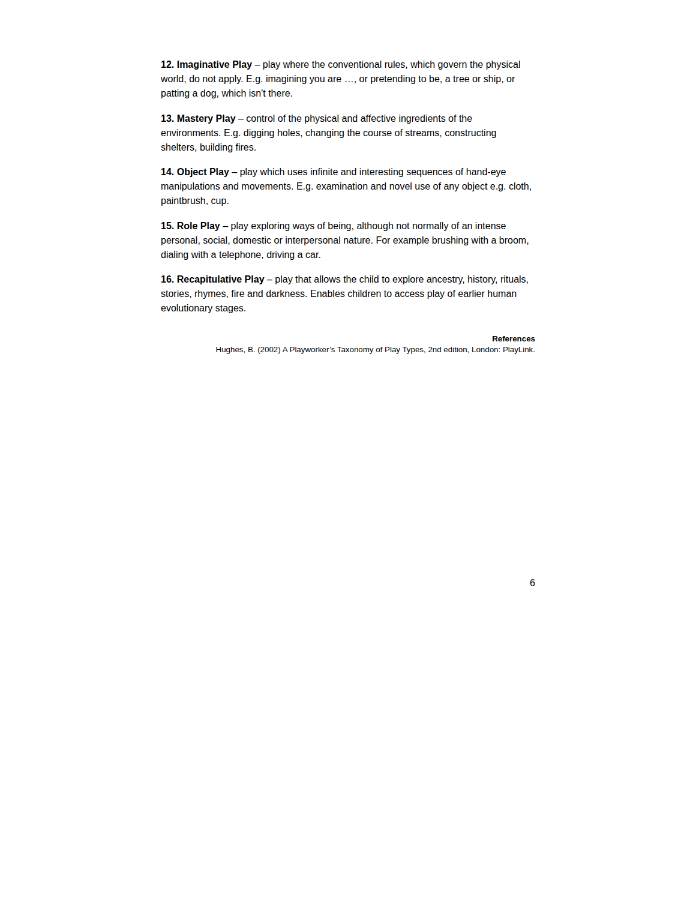12. Imaginative Play – play where the conventional rules, which govern the physical world, do not apply. E.g. imagining you are …, or pretending to be, a tree or ship, or patting a dog, which isn't there.
13. Mastery Play – control of the physical and affective ingredients of the environments. E.g. digging holes, changing the course of streams, constructing shelters, building fires.
14. Object Play – play which uses infinite and interesting sequences of hand-eye manipulations and movements. E.g. examination and novel use of any object e.g. cloth, paintbrush, cup.
15. Role Play – play exploring ways of being, although not normally of an intense personal, social, domestic or interpersonal nature. For example brushing with a broom, dialing with a telephone, driving a car.
16. Recapitulative Play – play that allows the child to explore ancestry, history, rituals, stories, rhymes, fire and darkness. Enables children to access play of earlier human evolutionary stages.
References Hughes, B. (2002) A Playworker’s Taxonomy of Play Types, 2nd edition, London: PlayLink.
6